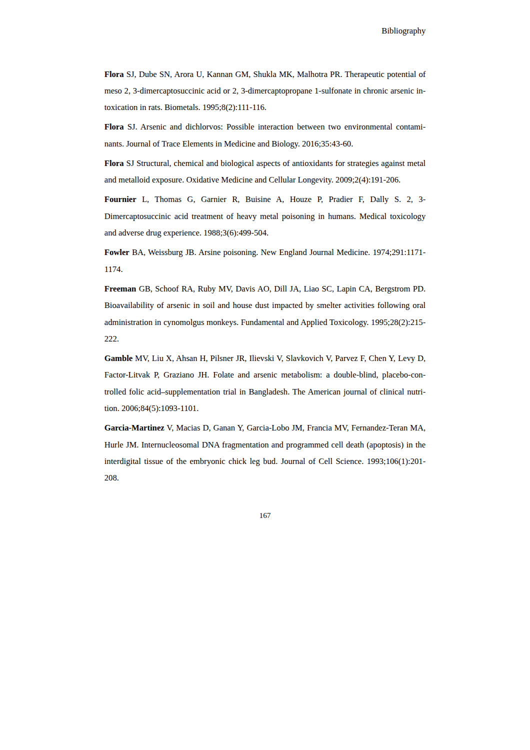Bibliography
Flora SJ, Dube SN, Arora U, Kannan GM, Shukla MK, Malhotra PR. Therapeutic potential of meso 2, 3-dimercaptosuccinic acid or 2, 3-dimercaptopropane 1-sulfonate in chronic arsenic intoxication in rats. Biometals. 1995;8(2):111-116.
Flora SJ. Arsenic and dichlorvos: Possible interaction between two environmental contaminants. Journal of Trace Elements in Medicine and Biology. 2016;35:43-60.
Flora SJ Structural, chemical and biological aspects of antioxidants for strategies against metal and metalloid exposure. Oxidative Medicine and Cellular Longevity. 2009;2(4):191-206.
Fournier L, Thomas G, Garnier R, Buisine A, Houze P, Pradier F, Dally S. 2, 3-Dimercaptosuccinic acid treatment of heavy metal poisoning in humans. Medical toxicology and adverse drug experience. 1988;3(6):499-504.
Fowler BA, Weissburg JB. Arsine poisoning. New England Journal Medicine. 1974;291:1171-1174.
Freeman GB, Schoof RA, Ruby MV, Davis AO, Dill JA, Liao SC, Lapin CA, Bergstrom PD. Bioavailability of arsenic in soil and house dust impacted by smelter activities following oral administration in cynomolgus monkeys. Fundamental and Applied Toxicology. 1995;28(2):215-222.
Gamble MV, Liu X, Ahsan H, Pilsner JR, Ilievski V, Slavkovich V, Parvez F, Chen Y, Levy D, Factor-Litvak P, Graziano JH. Folate and arsenic metabolism: a double-blind, placebo-controlled folic acid–supplementation trial in Bangladesh. The American journal of clinical nutrition. 2006;84(5):1093-1101.
Garcia-Martinez V, Macias D, Ganan Y, Garcia-Lobo JM, Francia MV, Fernandez-Teran MA, Hurle JM. Internucleosomal DNA fragmentation and programmed cell death (apoptosis) in the interdigital tissue of the embryonic chick leg bud. Journal of Cell Science. 1993;106(1):201-208.
167